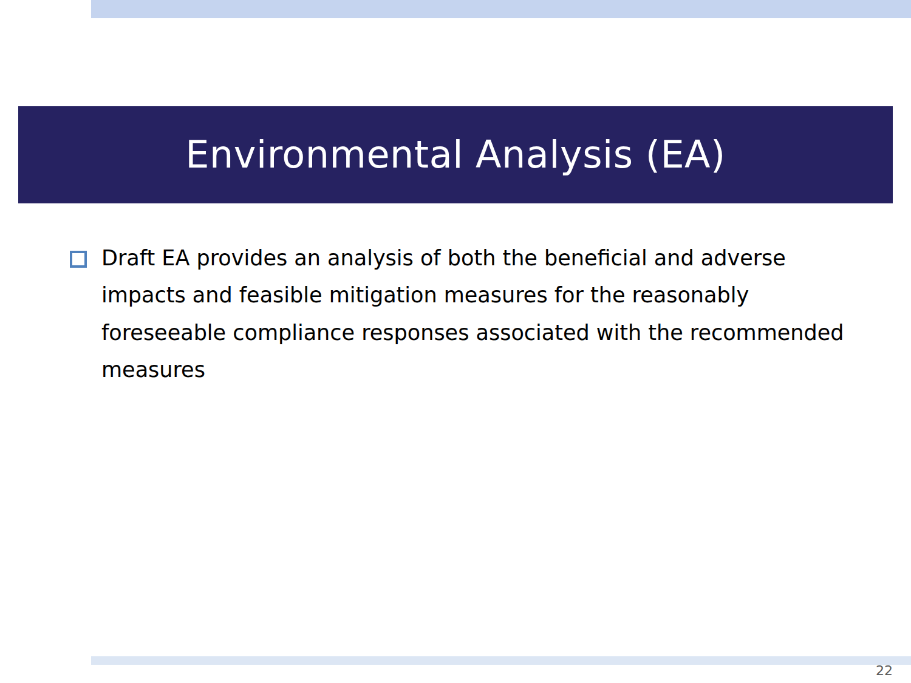Environmental Analysis (EA)
Draft EA provides an analysis of both the beneficial and adverse impacts and feasible mitigation measures for the reasonably foreseeable compliance responses associated with the recommended measures
22